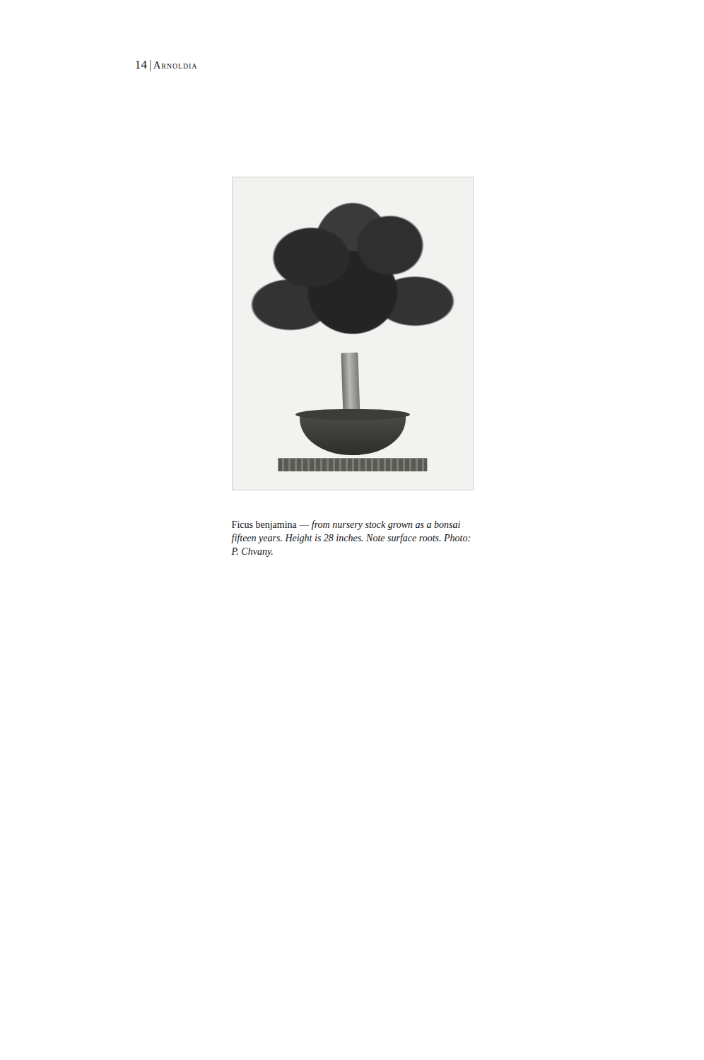14|Arnoldia
Ficus benjamina — from nursery stock grown as a bonsai fifteen years. Height is 28 inches. Note surface roots. Photo: P. Chvany.